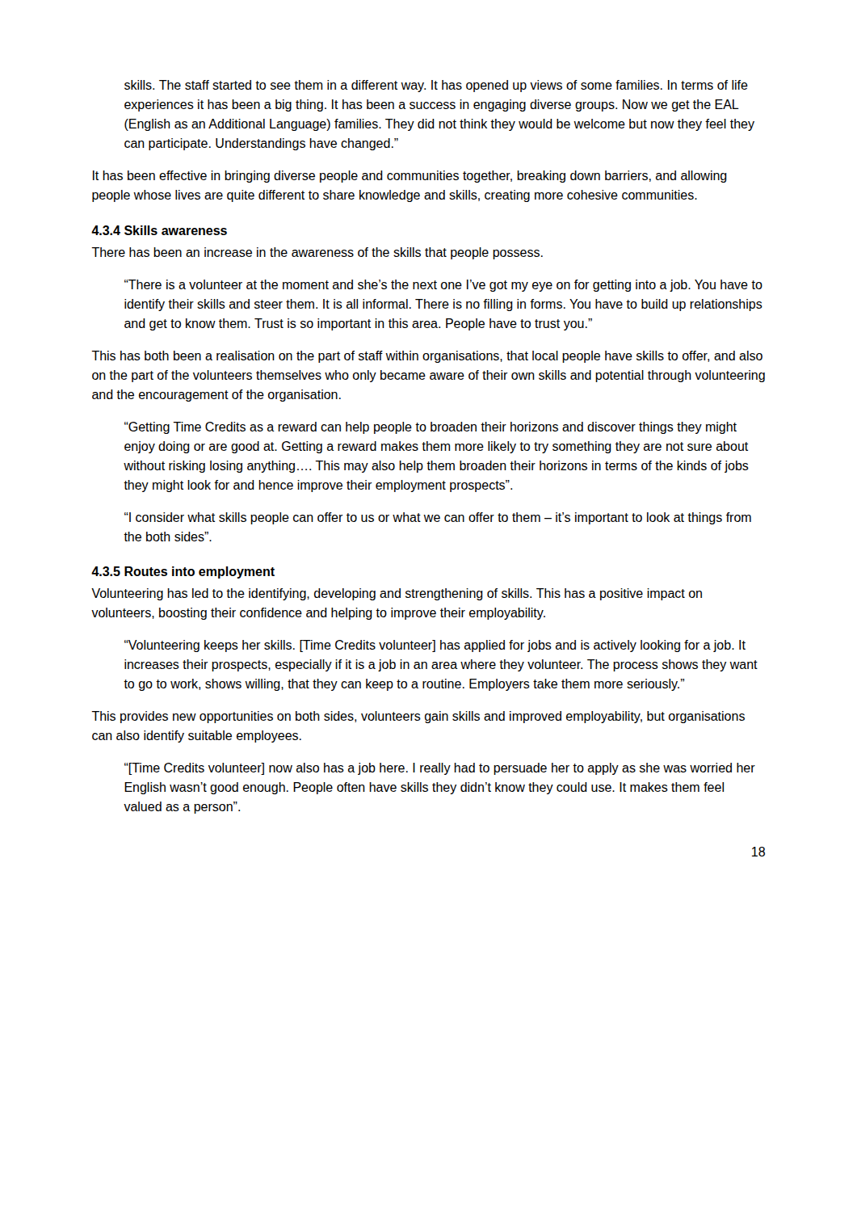skills. The staff started to see them in a different way. It has opened up views of some families. In terms of life experiences it has been a big thing. It has been a success in engaging diverse groups. Now we get the EAL (English as an Additional Language) families. They did not think they would be welcome but now they feel they can participate. Understandings have changed.”
It has been effective in bringing diverse people and communities together, breaking down barriers, and allowing people whose lives are quite different to share knowledge and skills, creating more cohesive communities.
4.3.4 Skills awareness
There has been an increase in the awareness of the skills that people possess.
“There is a volunteer at the moment and she’s the next one I’ve got my eye on for getting into a job. You have to identify their skills and steer them. It is all informal. There is no filling in forms. You have to build up relationships and get to know them. Trust is so important in this area. People have to trust you.”
This has both been a realisation on the part of staff within organisations, that local people have skills to offer, and also on the part of the volunteers themselves who only became aware of their own skills and potential through volunteering and the encouragement of the organisation.
“Getting Time Credits as a reward can help people to broaden their horizons and discover things they might enjoy doing or are good at. Getting a reward makes them more likely to try something they are not sure about without risking losing anything…. This may also help them broaden their horizons in terms of the kinds of jobs they might look for and hence improve their employment prospects”.
“I consider what skills people can offer to us or what we can offer to them – it’s important to look at things from the both sides”.
4.3.5 Routes into employment
Volunteering has led to the identifying, developing and strengthening of skills. This has a positive impact on volunteers, boosting their confidence and helping to improve their employability.
“Volunteering keeps her skills. [Time Credits volunteer] has applied for jobs and is actively looking for a job. It increases their prospects, especially if it is a job in an area where they volunteer. The process shows they want to go to work, shows willing, that they can keep to a routine. Employers take them more seriously.”
This provides new opportunities on both sides, volunteers gain skills and improved employability, but organisations can also identify suitable employees.
“[Time Credits volunteer] now also has a job here. I really had to persuade her to apply as she was worried her English wasn’t good enough. People often have skills they didn’t know they could use. It makes them feel valued as a person”.
18